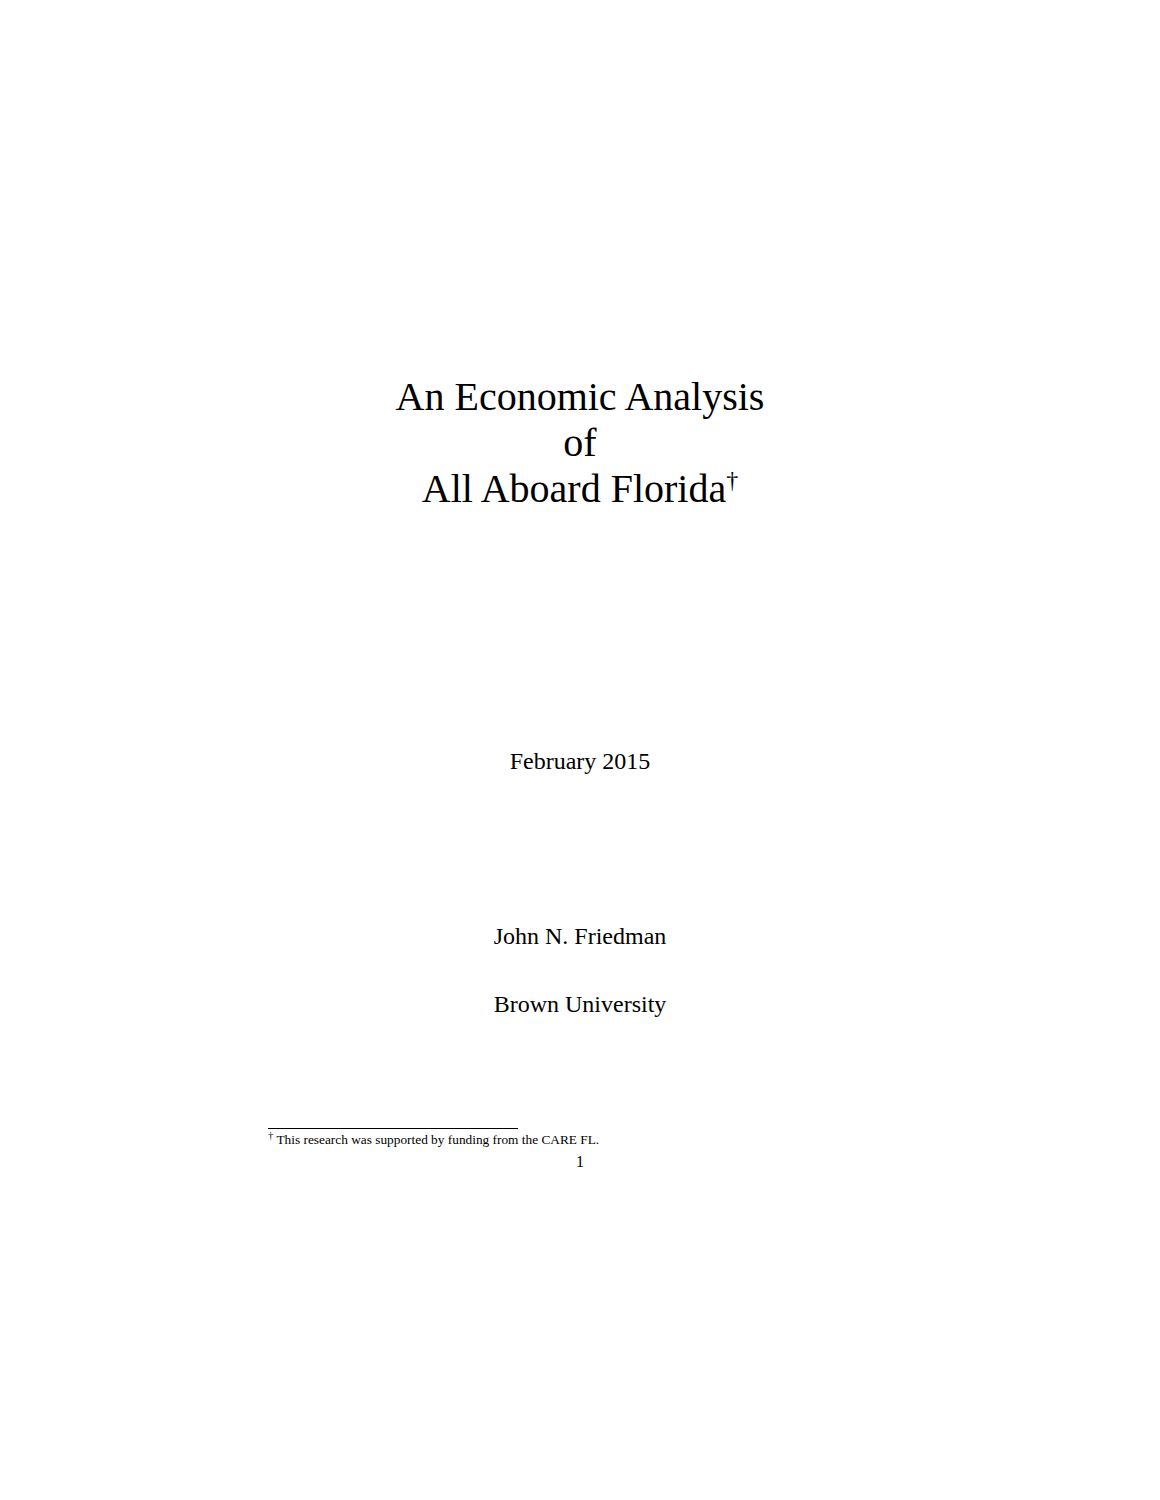An Economic Analysis
of
All Aboard Florida†
February 2015
John N. Friedman
Brown University
† This research was supported by funding from the CARE FL.
1